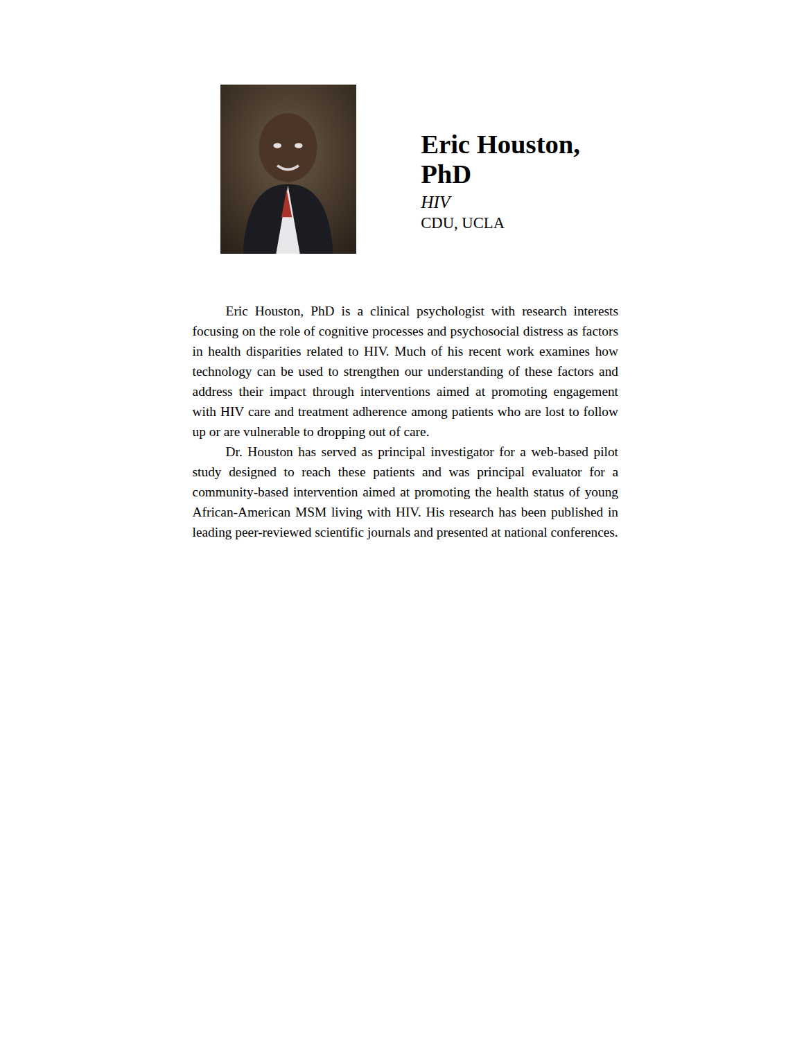Eric Houston, PhD
HIV
CDU, UCLA
Eric Houston, PhD is a clinical psychologist with research interests focusing on the role of cognitive processes and psychosocial distress as factors in health disparities related to HIV. Much of his recent work examines how technology can be used to strengthen our understanding of these factors and address their impact through interventions aimed at promoting engagement with HIV care and treatment adherence among patients who are lost to follow up or are vulnerable to dropping out of care.
Dr. Houston has served as principal investigator for a web-based pilot study designed to reach these patients and was principal evaluator for a community-based intervention aimed at promoting the health status of young African-American MSM living with HIV. His research has been published in leading peer-reviewed scientific journals and presented at national conferences.